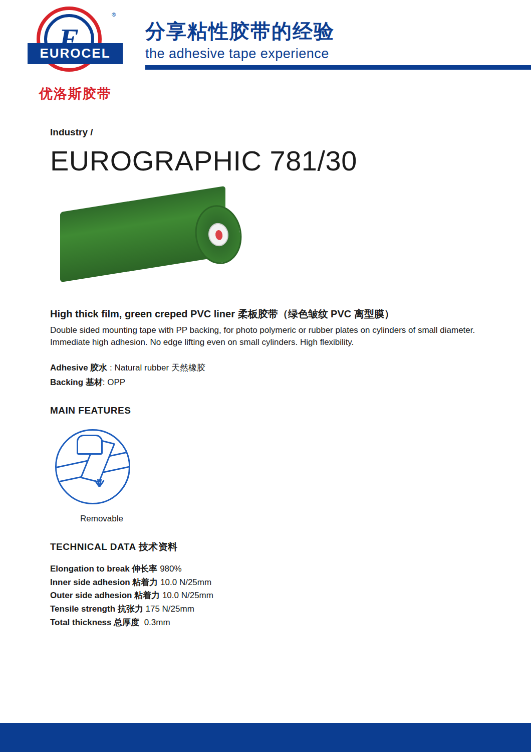E
®
EUROCEL
优洛斯胶带
分享粘性胶带的经验
the adhesive tape experience
Industry /
EUROGRAPHIC 781/30
High thick film, green creped PVC liner 柔板胶带（绿色皱纹 PVC 离型膜）
Double sided mounting tape with PP backing, for photo polymeric or rubber plates on cylinders of small diameter. Immediate high adhesion. No edge lifting even on small cylinders. High flexibility.
Adhesive 胶水 : Natural rubber 天然橡胶
Backing 基材: OPP
MAIN FEATURES
Removable
TECHNICAL DATA 技术资料
Elongation to break 伸长率 980%
Inner side adhesion 粘着力 10.0 N/25mm
Outer side adhesion 粘着力 10.0 N/25mm
Tensile strength 抗张力 175 N/25mm
Total thickness 总厚度 0.3mm